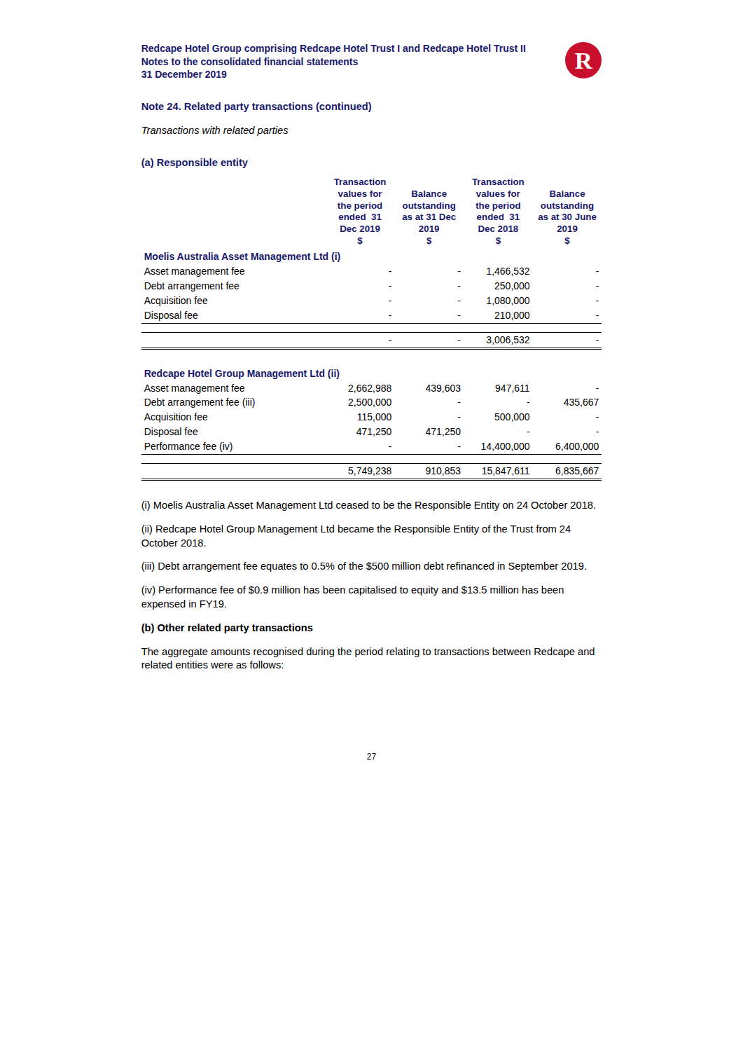Redcape Hotel Group comprising Redcape Hotel Trust I and Redcape Hotel Trust II
Notes to the consolidated financial statements
31 December 2019
R
Note 24. Related party transactions (continued)
Transactions with related parties
(a) Responsible entity
| | Transaction values for the period ended 31 Dec 2019 $ | Balance outstanding as at 31 Dec 2019 $ | Transaction values for the period ended 31 Dec 2018 $ | Balance outstanding as at 30 June 2019 $ |
| --- | --- | --- | --- | --- |
| Moelis Australia Asset Management Ltd (i) |
| Asset management fee | - | - | 1,466,532 | - |
| Debt arrangement fee | - | - | 250,000 | - |
| Acquisition fee | - | - | 1,080,000 | - |
| Disposal fee | - | - | 210,000 | - |
| | - | - | 3,006,532 | - |
| Redcape Hotel Group Management Ltd (ii) |
| Asset management fee | 2,662,988 | 439,603 | 947,611 | - |
| Debt arrangement fee (iii) | 2,500,000 | - | - | 435,667 |
| Acquisition fee | 115,000 | - | 500,000 | - |
| Disposal fee | 471,250 | 471,250 | - | - |
| Performance fee (iv) | - | - | 14,400,000 | 6,400,000 |
| | 5,749,238 | 910,853 | 15,847,611 | 6,835,667 |
(i) Moelis Australia Asset Management Ltd ceased to be the Responsible Entity on 24 October 2018.
(ii) Redcape Hotel Group Management Ltd became the Responsible Entity of the Trust from 24 October 2018.
(iii) Debt arrangement fee equates to 0.5% of the $500 million debt refinanced in September 2019.
(iv) Performance fee of $0.9 million has been capitalised to equity and $13.5 million has been expensed in FY19.
(b) Other related party transactions
The aggregate amounts recognised during the period relating to transactions between Redcape and related entities were as follows:
27